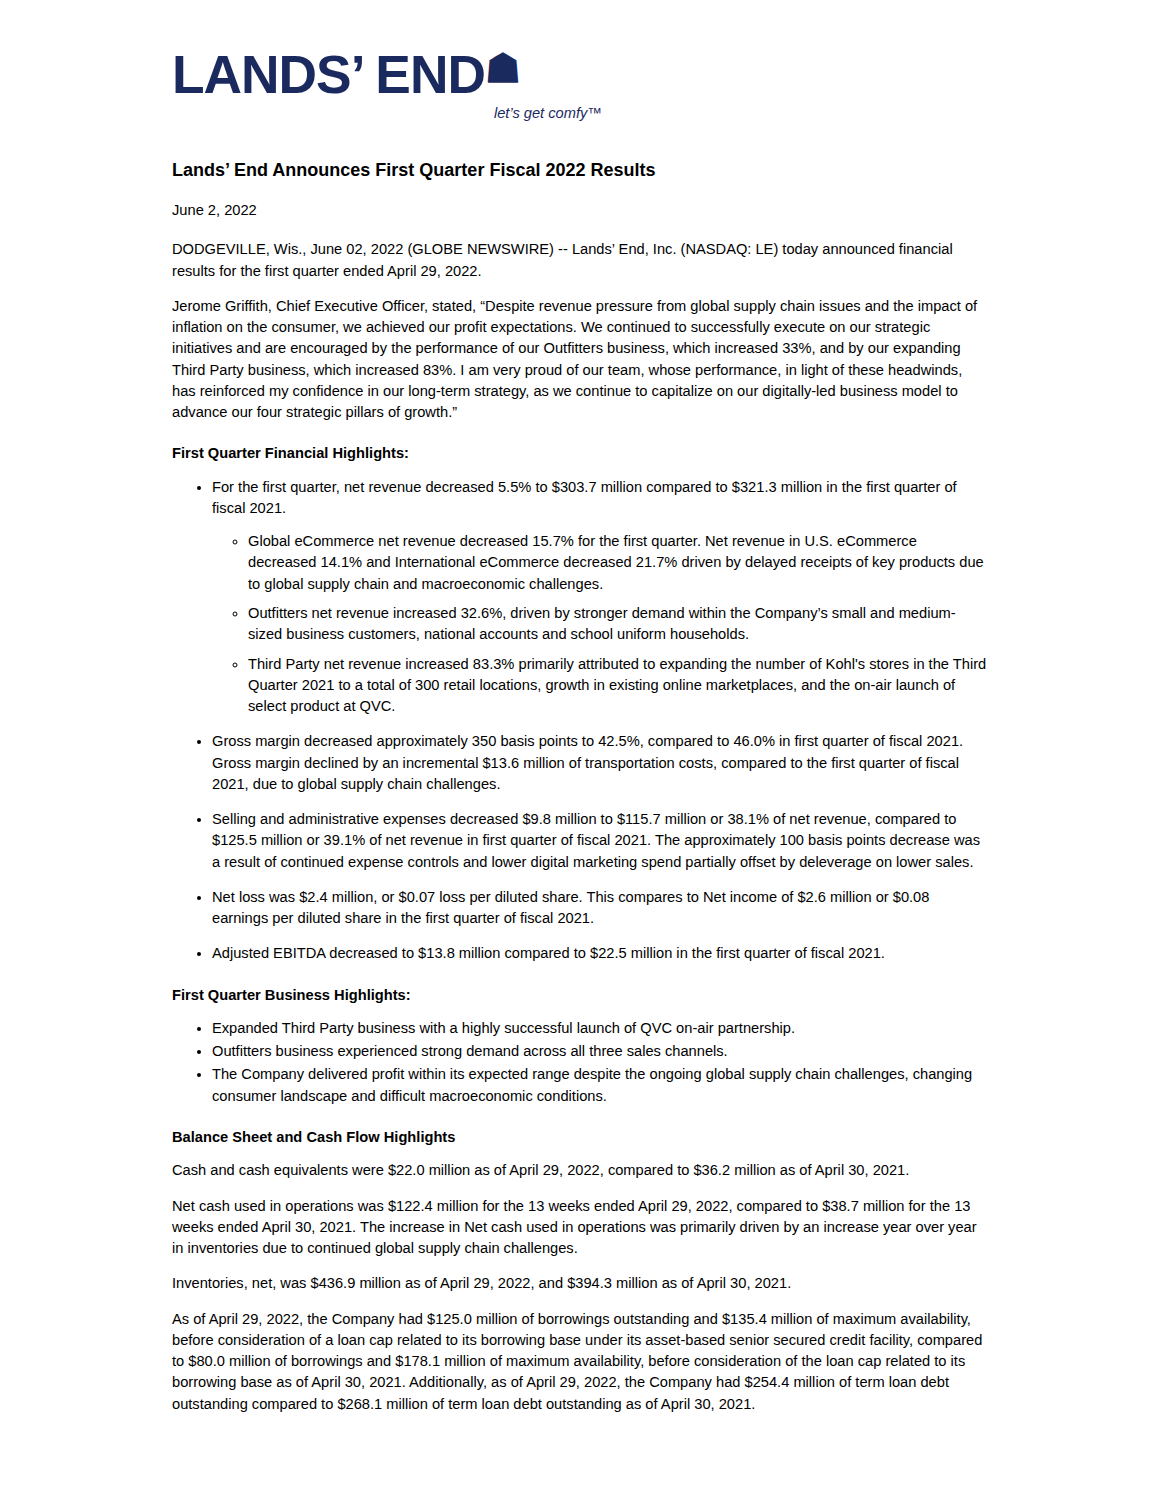LANDS’ END☗
let’s get comfy™
Lands’ End Announces First Quarter Fiscal 2022 Results
June 2, 2022
DODGEVILLE, Wis., June 02, 2022 (GLOBE NEWSWIRE) -- Lands’ End, Inc. (NASDAQ: LE) today announced financial results for the first quarter ended April 29, 2022.
Jerome Griffith, Chief Executive Officer, stated, “Despite revenue pressure from global supply chain issues and the impact of inflation on the consumer, we achieved our profit expectations. We continued to successfully execute on our strategic initiatives and are encouraged by the performance of our Outfitters business, which increased 33%, and by our expanding Third Party business, which increased 83%. I am very proud of our team, whose performance, in light of these headwinds, has reinforced my confidence in our long-term strategy, as we continue to capitalize on our digitally-led business model to advance our four strategic pillars of growth.”
First Quarter Financial Highlights:
For the first quarter, net revenue decreased 5.5% to $303.7 million compared to $321.3 million in the first quarter of fiscal 2021.
Global eCommerce net revenue decreased 15.7% for the first quarter. Net revenue in U.S. eCommerce decreased 14.1% and International eCommerce decreased 21.7% driven by delayed receipts of key products due to global supply chain and macroeconomic challenges.
Outfitters net revenue increased 32.6%, driven by stronger demand within the Company’s small and medium-sized business customers, national accounts and school uniform households.
Third Party net revenue increased 83.3% primarily attributed to expanding the number of Kohl's stores in the Third Quarter 2021 to a total of 300 retail locations, growth in existing online marketplaces, and the on-air launch of select product at QVC.
Gross margin decreased approximately 350 basis points to 42.5%, compared to 46.0% in first quarter of fiscal 2021. Gross margin declined by an incremental $13.6 million of transportation costs, compared to the first quarter of fiscal 2021, due to global supply chain challenges.
Selling and administrative expenses decreased $9.8 million to $115.7 million or 38.1% of net revenue, compared to $125.5 million or 39.1% of net revenue in first quarter of fiscal 2021. The approximately 100 basis points decrease was a result of continued expense controls and lower digital marketing spend partially offset by deleverage on lower sales.
Net loss was $2.4 million, or $0.07 loss per diluted share. This compares to Net income of $2.6 million or $0.08 earnings per diluted share in the first quarter of fiscal 2021.
Adjusted EBITDA decreased to $13.8 million compared to $22.5 million in the first quarter of fiscal 2021.
First Quarter Business Highlights:
Expanded Third Party business with a highly successful launch of QVC on-air partnership.
Outfitters business experienced strong demand across all three sales channels.
The Company delivered profit within its expected range despite the ongoing global supply chain challenges, changing consumer landscape and difficult macroeconomic conditions.
Balance Sheet and Cash Flow Highlights
Cash and cash equivalents were $22.0 million as of April 29, 2022, compared to $36.2 million as of April 30, 2021.
Net cash used in operations was $122.4 million for the 13 weeks ended April 29, 2022, compared to $38.7 million for the 13 weeks ended April 30, 2021. The increase in Net cash used in operations was primarily driven by an increase year over year in inventories due to continued global supply chain challenges.
Inventories, net, was $436.9 million as of April 29, 2022, and $394.3 million as of April 30, 2021.
As of April 29, 2022, the Company had $125.0 million of borrowings outstanding and $135.4 million of maximum availability, before consideration of a loan cap related to its borrowing base under its asset-based senior secured credit facility, compared to $80.0 million of borrowings and $178.1 million of maximum availability, before consideration of the loan cap related to its borrowing base as of April 30, 2021. Additionally, as of April 29, 2022, the Company had $254.4 million of term loan debt outstanding compared to $268.1 million of term loan debt outstanding as of April 30, 2021.